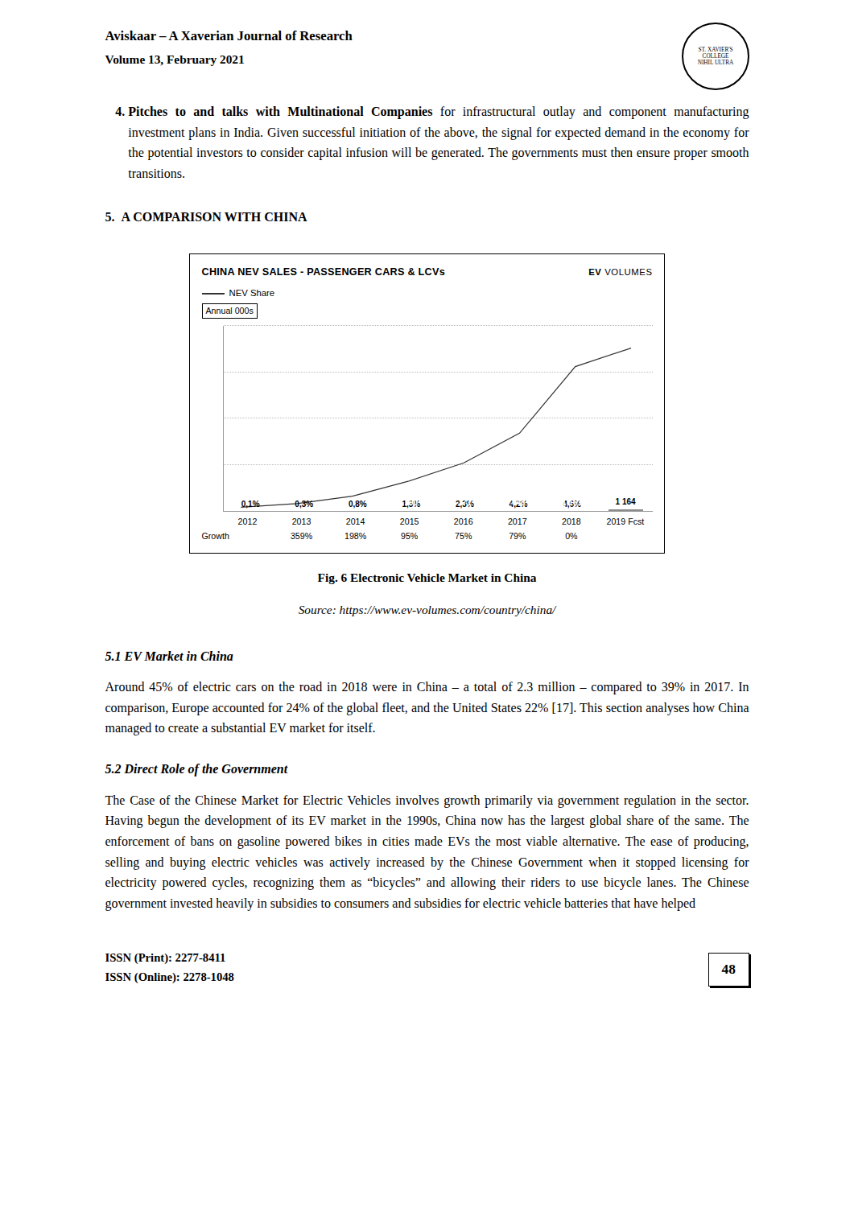Aviskaar – A Xaverian Journal of Research
Volume 13, February 2021
ST. XAVIER'S COLLEGE
NIHIL ULTRA
Pitches to and talks with Multinational Companies for infrastructural outlay and component manufacturing investment plans in India. Given successful initiation of the above, the signal for expected demand in the economy for the potential investors to consider capital infusion will be generated. The governments must then ensure proper smooth transitions.
5. A Comparison with China
CHINA NEV SALES - PASSENGER CARS & LCVs EV VOLUMES
NEV Share
Annual 000s
0,1%
0,3%
0,8%
1,3%
190
2,3%
371
4,2%
648
4,6%
1 161
1 164
2012201320142015 2016201720182019 Fcst
Growth 359% 198% 95% 75% 79% 0%
Fig. 6 Electronic Vehicle Market in China
Source: https://www.ev-volumes.com/country/china/
5.1 EV Market in China
Around 45% of electric cars on the road in 2018 were in China – a total of 2.3 million – compared to 39% in 2017. In comparison, Europe accounted for 24% of the global fleet, and the United States 22% [17]. This section analyses how China managed to create a substantial EV market for itself.
5.2 Direct Role of the Government
The Case of the Chinese Market for Electric Vehicles involves growth primarily via government regulation in the sector. Having begun the development of its EV market in the 1990s, China now has the largest global share of the same. The enforcement of bans on gasoline powered bikes in cities made EVs the most viable alternative. The ease of producing, selling and buying electric vehicles was actively increased by the Chinese Government when it stopped licensing for electricity powered cycles, recognizing them as “bicycles” and allowing their riders to use bicycle lanes. The Chinese government invested heavily in subsidies to consumers and subsidies for electric vehicle batteries that have helped
ISSN (Print): 2277-8411
ISSN (Online): 2278-1048
48